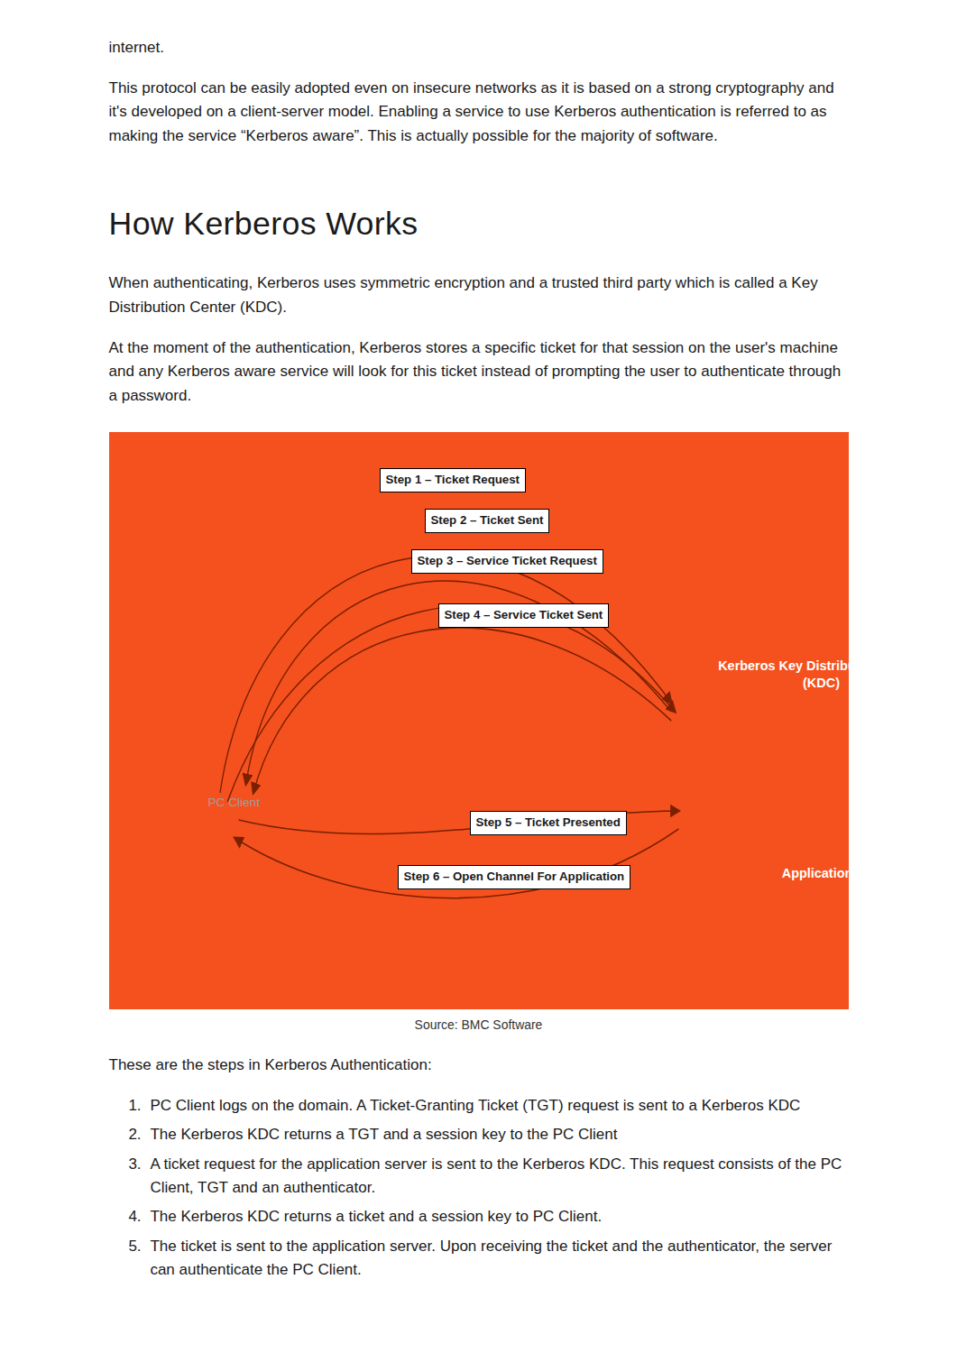internet.
This protocol can be easily adopted even on insecure networks as it is based on a strong cryptography and it's developed on a client-server model. Enabling a service to use Kerberos authentication is referred to as making the service “Kerberos aware”. This is actually possible for the majority of software.
How Kerberos Works
When authenticating, Kerberos uses symmetric encryption and a trusted third party which is called a Key Distribution Center (KDC).
At the moment of the authentication, Kerberos stores a specific ticket for that session on the user's machine and any Kerberos aware service will look for this ticket instead of prompting the user to authenticate through a password.
Step 1 – Ticket Request Step 2 – Ticket Sent Step 3 – Service Ticket Request Step 4 – Service Ticket Sent Step 5 – Ticket Presented Step 6 – Open Channel For Application Kerberos Key Distribution Center
(KDC) Application Server PC Client
Source: BMC Software
These are the steps in Kerberos Authentication:
PC Client logs on the domain. A Ticket-Granting Ticket (TGT) request is sent to a Kerberos KDC
The Kerberos KDC returns a TGT and a session key to the PC Client
A ticket request for the application server is sent to the Kerberos KDC. This request consists of the PC Client, TGT and an authenticator.
The Kerberos KDC returns a ticket and a session key to PC Client.
The ticket is sent to the application server. Upon receiving the ticket and the authenticator, the server can authenticate the PC Client.